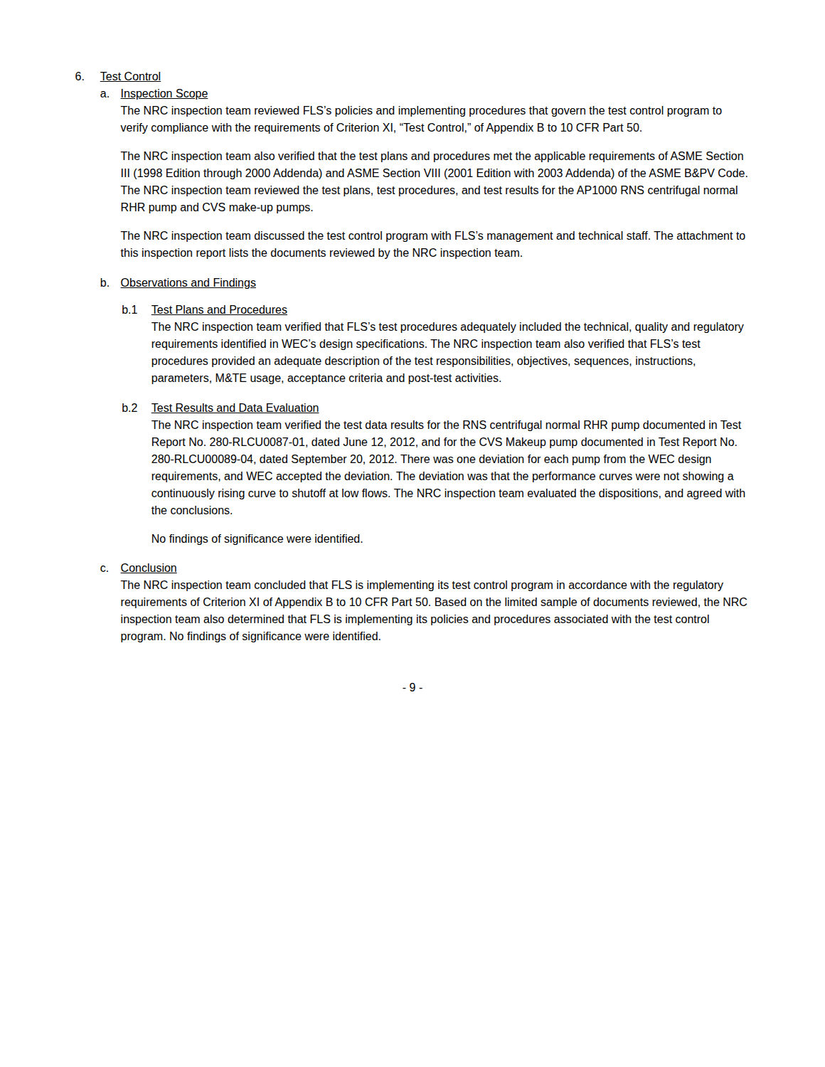6.
Test Control
a.
Inspection Scope
The NRC inspection team reviewed FLS’s policies and implementing procedures that govern the test control program to verify compliance with the requirements of Criterion XI, “Test Control,” of Appendix B to 10 CFR Part 50.
The NRC inspection team also verified that the test plans and procedures met the applicable requirements of ASME Section III (1998 Edition through 2000 Addenda) and ASME Section VIII (2001 Edition with 2003 Addenda) of the ASME B&PV Code. The NRC inspection team reviewed the test plans, test procedures, and test results for the AP1000 RNS centrifugal normal RHR pump and CVS make-up pumps.
The NRC inspection team discussed the test control program with FLS’s management and technical staff. The attachment to this inspection report lists the documents reviewed by the NRC inspection team.
b.
Observations and Findings
b.1
Test Plans and Procedures
The NRC inspection team verified that FLS’s test procedures adequately included the technical, quality and regulatory requirements identified in WEC’s design specifications. The NRC inspection team also verified that FLS’s test procedures provided an adequate description of the test responsibilities, objectives, sequences, instructions, parameters, M&TE usage, acceptance criteria and post-test activities.
b.2
Test Results and Data Evaluation
The NRC inspection team verified the test data results for the RNS centrifugal normal RHR pump documented in Test Report No. 280-RLCU0087-01, dated June 12, 2012, and for the CVS Makeup pump documented in Test Report No. 280-RLCU00089-04, dated September 20, 2012. There was one deviation for each pump from the WEC design requirements, and WEC accepted the deviation. The deviation was that the performance curves were not showing a continuously rising curve to shutoff at low flows. The NRC inspection team evaluated the dispositions, and agreed with the conclusions.
No findings of significance were identified.
c.
Conclusion
The NRC inspection team concluded that FLS is implementing its test control program in accordance with the regulatory requirements of Criterion XI of Appendix B to 10 CFR Part 50. Based on the limited sample of documents reviewed, the NRC inspection team also determined that FLS is implementing its policies and procedures associated with the test control program. No findings of significance were identified.
- 9 -